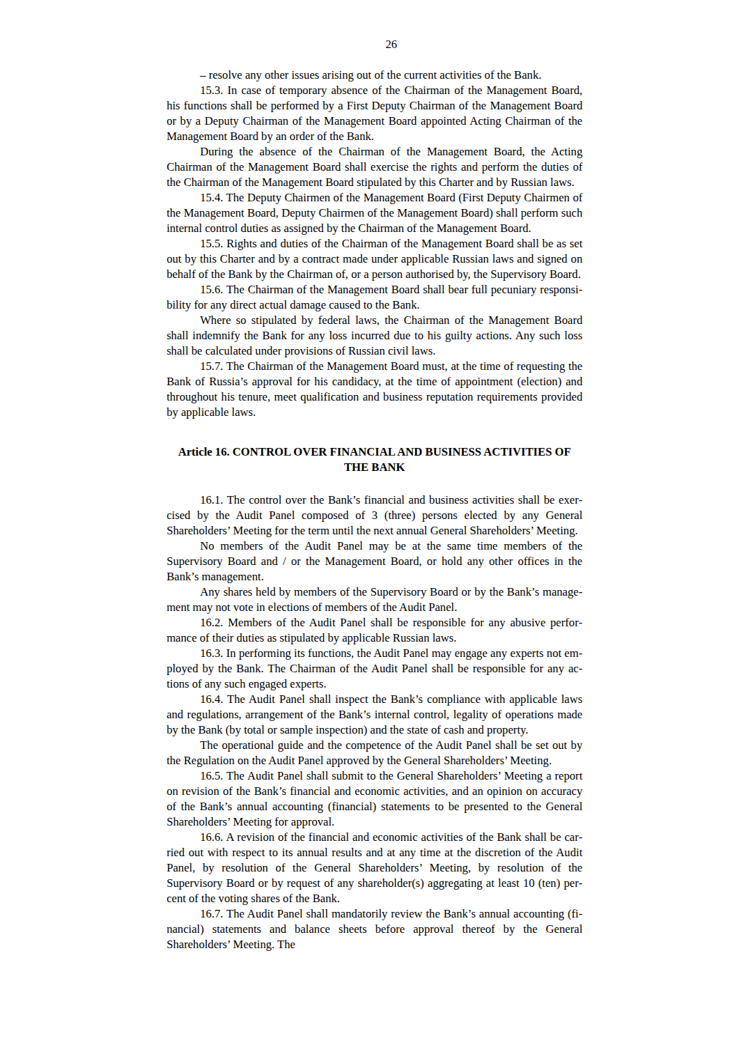26
– resolve any other issues arising out of the current activities of the Bank.
15.3. In case of temporary absence of the Chairman of the Management Board, his functions shall be performed by a First Deputy Chairman of the Management Board or by a Deputy Chairman of the Management Board appointed Acting Chairman of the Management Board by an order of the Bank.
During the absence of the Chairman of the Management Board, the Acting Chairman of the Management Board shall exercise the rights and perform the duties of the Chairman of the Management Board stipulated by this Charter and by Russian laws.
15.4. The Deputy Chairmen of the Management Board (First Deputy Chairmen of the Management Board, Deputy Chairmen of the Management Board) shall perform such internal control duties as assigned by the Chairman of the Management Board.
15.5. Rights and duties of the Chairman of the Management Board shall be as set out by this Charter and by a contract made under applicable Russian laws and signed on behalf of the Bank by the Chairman of, or a person authorised by, the Supervisory Board.
15.6. The Chairman of the Management Board shall bear full pecuniary responsibility for any direct actual damage caused to the Bank.
Where so stipulated by federal laws, the Chairman of the Management Board shall indemnify the Bank for any loss incurred due to his guilty actions. Any such loss shall be calculated under provisions of Russian civil laws.
15.7. The Chairman of the Management Board must, at the time of requesting the Bank of Russia’s approval for his candidacy, at the time of appointment (election) and throughout his tenure, meet qualification and business reputation requirements provided by applicable laws.
Article 16. CONTROL OVER FINANCIAL AND BUSINESS ACTIVITIES OF THE BANK
16.1. The control over the Bank’s financial and business activities shall be exercised by the Audit Panel composed of 3 (three) persons elected by any General Shareholders’ Meeting for the term until the next annual General Shareholders’ Meeting.
No members of the Audit Panel may be at the same time members of the Supervisory Board and / or the Management Board, or hold any other offices in the Bank’s management.
Any shares held by members of the Supervisory Board or by the Bank’s management may not vote in elections of members of the Audit Panel.
16.2. Members of the Audit Panel shall be responsible for any abusive performance of their duties as stipulated by applicable Russian laws.
16.3. In performing its functions, the Audit Panel may engage any experts not employed by the Bank. The Chairman of the Audit Panel shall be responsible for any actions of any such engaged experts.
16.4. The Audit Panel shall inspect the Bank’s compliance with applicable laws and regulations, arrangement of the Bank’s internal control, legality of operations made by the Bank (by total or sample inspection) and the state of cash and property.
The operational guide and the competence of the Audit Panel shall be set out by the Regulation on the Audit Panel approved by the General Shareholders’ Meeting.
16.5. The Audit Panel shall submit to the General Shareholders’ Meeting a report on revision of the Bank’s financial and economic activities, and an opinion on accuracy of the Bank’s annual accounting (financial) statements to be presented to the General Shareholders’ Meeting for approval.
16.6. A revision of the financial and economic activities of the Bank shall be carried out with respect to its annual results and at any time at the discretion of the Audit Panel, by resolution of the General Shareholders’ Meeting, by resolution of the Supervisory Board or by request of any shareholder(s) aggregating at least 10 (ten) percent of the voting shares of the Bank.
16.7. The Audit Panel shall mandatorily review the Bank’s annual accounting (financial) statements and balance sheets before approval thereof by the General Shareholders’ Meeting. The